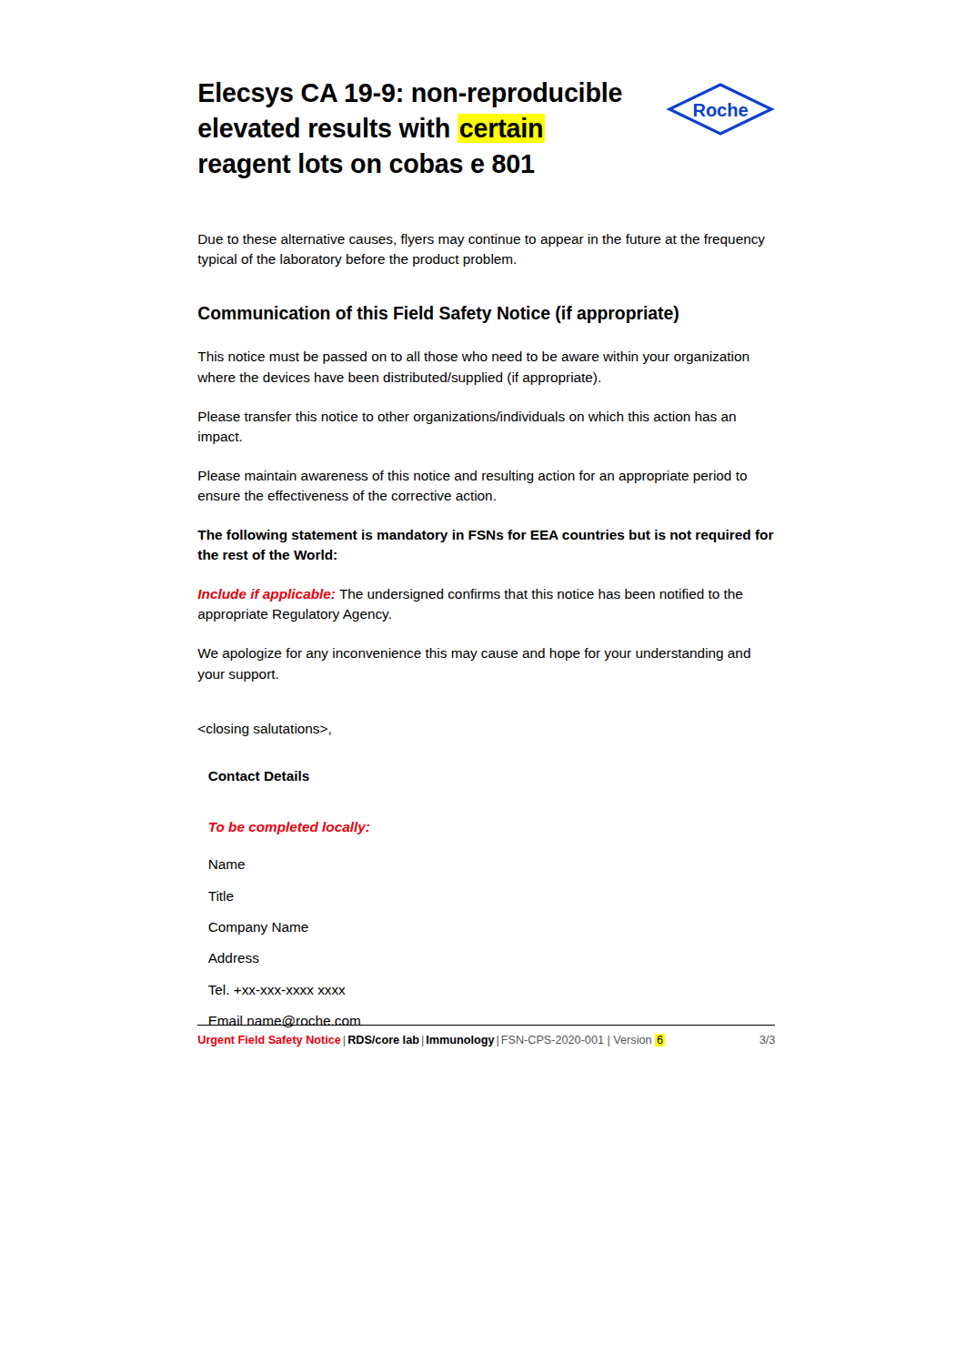Elecsys CA 19-9: non-reproducible elevated results with certain reagent lots on cobas e 801
Roche
Due to these alternative causes, flyers may continue to appear in the future at the frequency typical of the laboratory before the product problem.
Communication of this Field Safety Notice (if appropriate)
This notice must be passed on to all those who need to be aware within your organization where the devices have been distributed/supplied (if appropriate).
Please transfer this notice to other organizations/individuals on which this action has an impact.
Please maintain awareness of this notice and resulting action for an appropriate period to ensure the effectiveness of the corrective action.
The following statement is mandatory in FSNs for EEA countries but is not required for the rest of the World:
Include if applicable: The undersigned confirms that this notice has been notified to the appropriate Regulatory Agency.
We apologize for any inconvenience this may cause and hope for your understanding and your support.
<closing salutations>,
Contact Details
To be completed locally:
Name
Title
Company Name
Address
Tel. +xx-xxx-xxxx xxxx
Email name@roche.com
Urgent Field Safety Notice|RDS/core lab|Immunology|FSN-CPS-2020-001 | Version 6
3/3